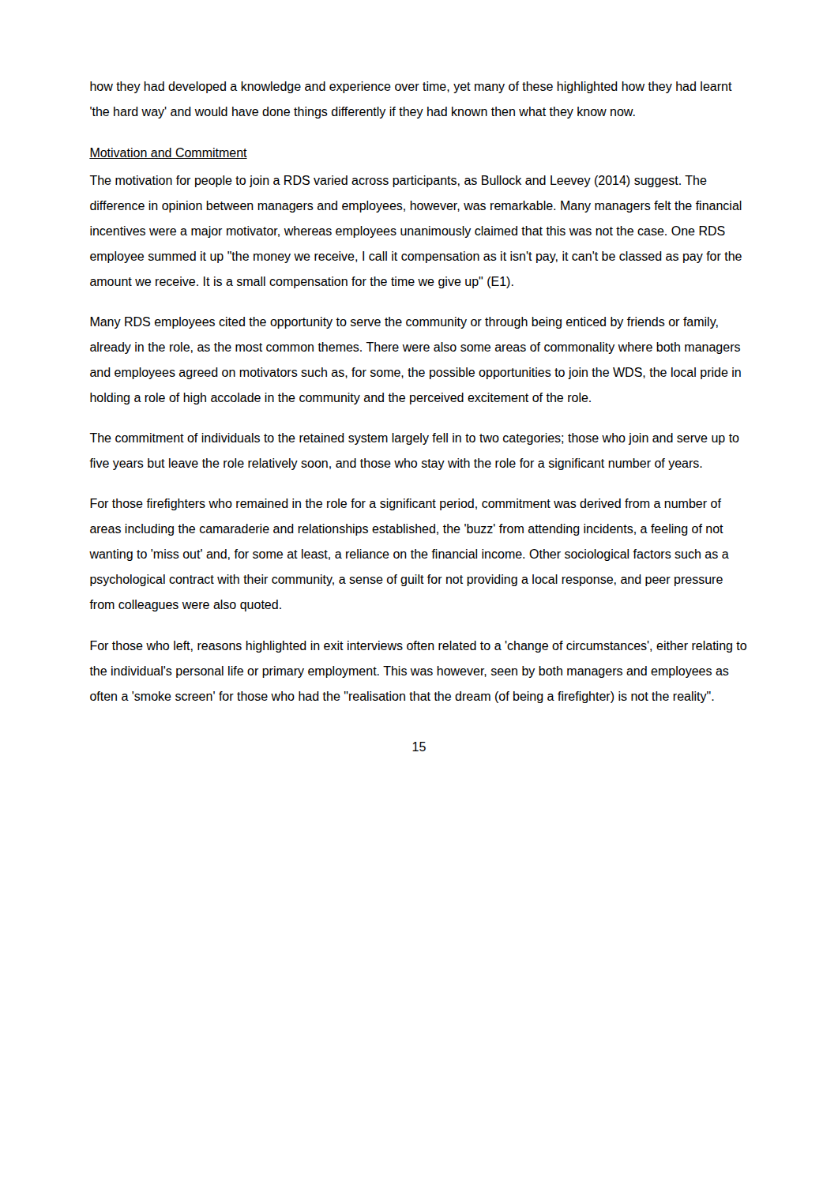how they had developed a knowledge and experience over time, yet many of these highlighted how they had learnt 'the hard way' and would have done things differently if they had known then what they know now.
Motivation and Commitment
The motivation for people to join a RDS varied across participants, as Bullock and Leevey (2014) suggest. The difference in opinion between managers and employees, however, was remarkable. Many managers felt the financial incentives were a major motivator, whereas employees unanimously claimed that this was not the case. One RDS employee summed it up "the money we receive, I call it compensation as it isn't pay, it can't be classed as pay for the amount we receive. It is a small compensation for the time we give up" (E1).
Many RDS employees cited the opportunity to serve the community or through being enticed by friends or family, already in the role, as the most common themes. There were also some areas of commonality where both managers and employees agreed on motivators such as, for some, the possible opportunities to join the WDS, the local pride in holding a role of high accolade in the community and the perceived excitement of the role.
The commitment of individuals to the retained system largely fell in to two categories; those who join and serve up to five years but leave the role relatively soon, and those who stay with the role for a significant number of years.
For those firefighters who remained in the role for a significant period, commitment was derived from a number of areas including the camaraderie and relationships established, the 'buzz' from attending incidents, a feeling of not wanting to 'miss out' and, for some at least, a reliance on the financial income. Other sociological factors such as a psychological contract with their community, a sense of guilt for not providing a local response, and peer pressure from colleagues were also quoted.
For those who left, reasons highlighted in exit interviews often related to a 'change of circumstances', either relating to the individual's personal life or primary employment. This was however, seen by both managers and employees as often a 'smoke screen' for those who had the "realisation that the dream (of being a firefighter) is not the reality".
15